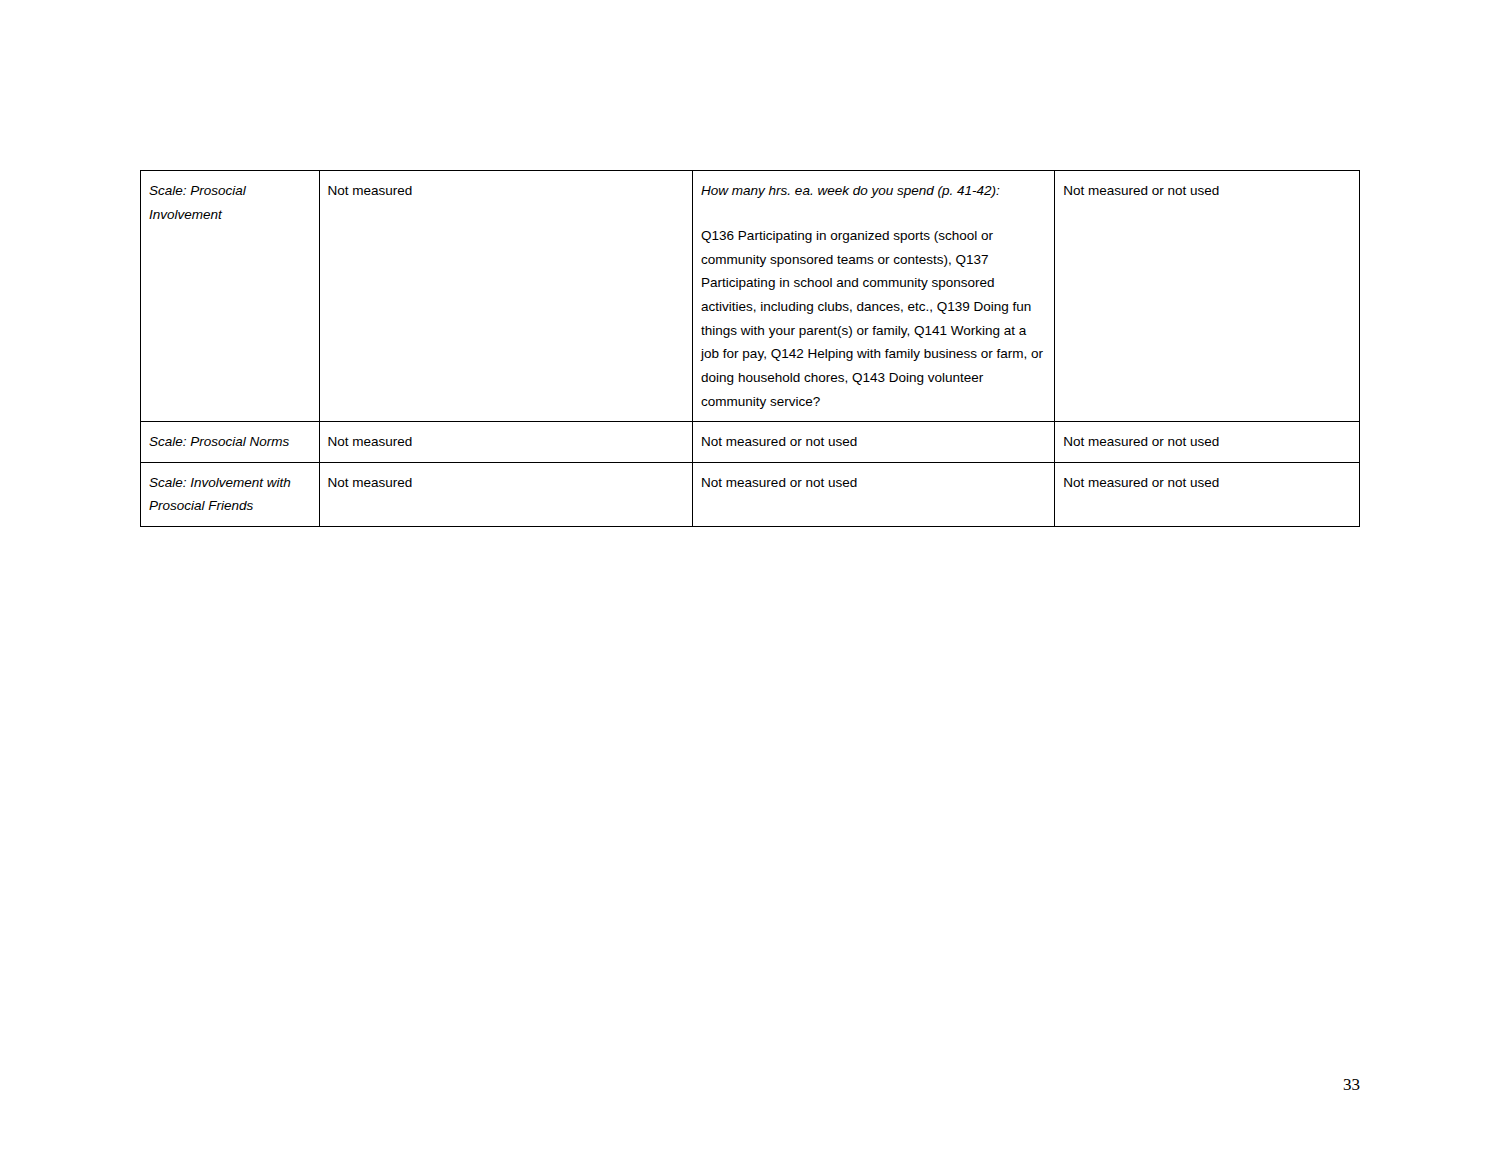| Scale: Prosocial Involvement | Not measured | How many hrs. ea. week do you spend (p. 41-42): Q136 Participating in organized sports (school or community sponsored teams or contests), Q137 Participating in school and community sponsored activities, including clubs, dances, etc., Q139 Doing fun things with your parent(s) or family, Q141 Working at a job for pay, Q142 Helping with family business or farm, or doing household chores, Q143 Doing volunteer community service? | Not measured or not used |
| Scale: Prosocial Norms | Not measured | Not measured or not used | Not measured or not used |
| Scale: Involvement with Prosocial Friends | Not measured | Not measured or not used | Not measured or not used |
33